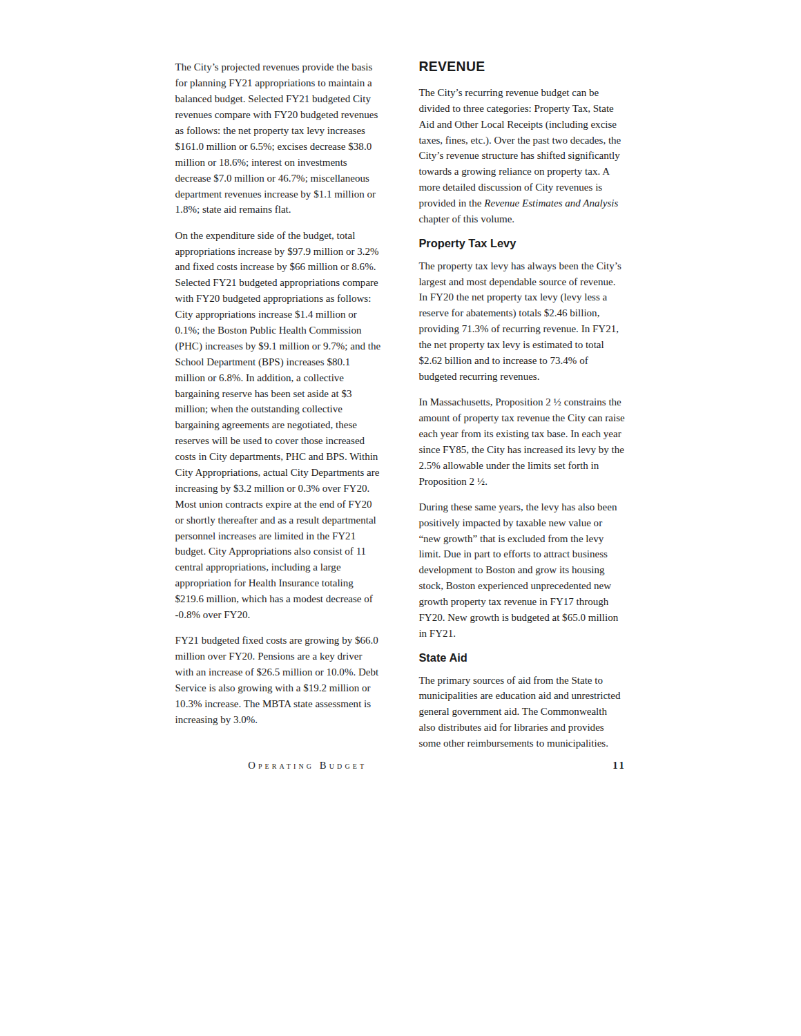The City’s projected revenues provide the basis for planning FY21 appropriations to maintain a balanced budget. Selected FY21 budgeted City revenues compare with FY20 budgeted revenues as follows: the net property tax levy increases $161.0 million or 6.5%; excises decrease $38.0 million or 18.6%; interest on investments decrease $7.0 million or 46.7%; miscellaneous department revenues increase by $1.1 million or 1.8%; state aid remains flat.
On the expenditure side of the budget, total appropriations increase by $97.9 million or 3.2% and fixed costs increase by $66 million or 8.6%. Selected FY21 budgeted appropriations compare with FY20 budgeted appropriations as follows: City appropriations increase $1.4 million or 0.1%; the Boston Public Health Commission (PHC) increases by $9.1 million or 9.7%; and the School Department (BPS) increases $80.1 million or 6.8%. In addition, a collective bargaining reserve has been set aside at $3 million; when the outstanding collective bargaining agreements are negotiated, these reserves will be used to cover those increased costs in City departments, PHC and BPS. Within City Appropriations, actual City Departments are increasing by $3.2 million or 0.3% over FY20. Most union contracts expire at the end of FY20 or shortly thereafter and as a result departmental personnel increases are limited in the FY21 budget. City Appropriations also consist of 11 central appropriations, including a large appropriation for Health Insurance totaling $219.6 million, which has a modest decrease of -0.8% over FY20.
FY21 budgeted fixed costs are growing by $66.0 million over FY20. Pensions are a key driver with an increase of $26.5 million or 10.0%. Debt Service is also growing with a $19.2 million or 10.3% increase. The MBTA state assessment is increasing by 3.0%.
REVENUE
The City’s recurring revenue budget can be divided to three categories: Property Tax, State Aid and Other Local Receipts (including excise taxes, fines, etc.). Over the past two decades, the City’s revenue structure has shifted significantly towards a growing reliance on property tax. A more detailed discussion of City revenues is provided in the Revenue Estimates and Analysis chapter of this volume.
Property Tax Levy
The property tax levy has always been the City’s largest and most dependable source of revenue. In FY20 the net property tax levy (levy less a reserve for abatements) totals $2.46 billion, providing 71.3% of recurring revenue. In FY21, the net property tax levy is estimated to total $2.62 billion and to increase to 73.4% of budgeted recurring revenues.
In Massachusetts, Proposition 2 ½ constrains the amount of property tax revenue the City can raise each year from its existing tax base. In each year since FY85, the City has increased its levy by the 2.5% allowable under the limits set forth in Proposition 2 ½.
During these same years, the levy has also been positively impacted by taxable new value or “new growth” that is excluded from the levy limit. Due in part to efforts to attract business development to Boston and grow its housing stock, Boston experienced unprecedented new growth property tax revenue in FY17 through FY20. New growth is budgeted at $65.0 million in FY21.
State Aid
The primary sources of aid from the State to municipalities are education aid and unrestricted general government aid. The Commonwealth also distributes aid for libraries and provides some other reimbursements to municipalities.
Operating Budget 11